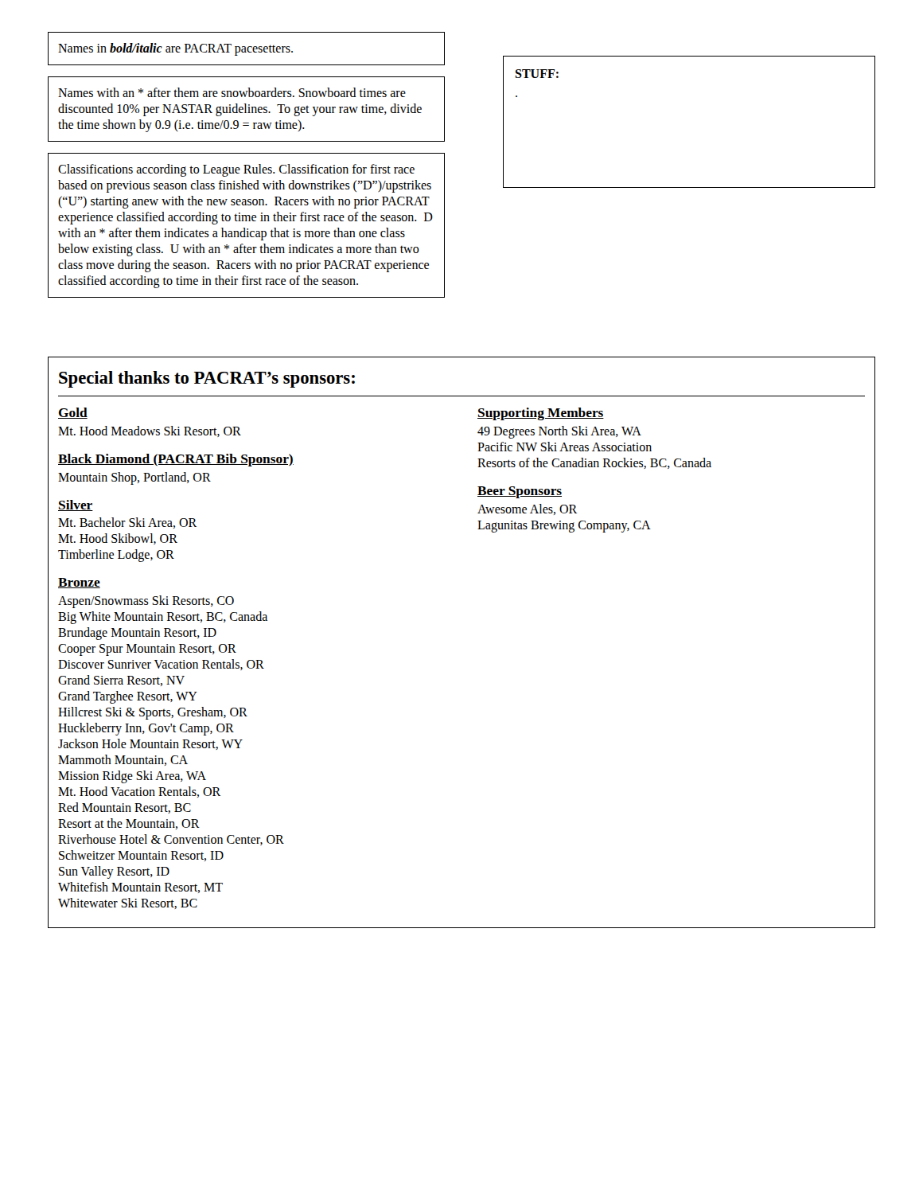Names in bold/italic are PACRAT pacesetters.
Names with an * after them are snowboarders. Snowboard times are discounted 10% per NASTAR guidelines. To get your raw time, divide the time shown by 0.9 (i.e. time/0.9 = raw time).
Classifications according to League Rules. Classification for first race based on previous season class finished with downstrikes (”D”)/upstrikes (“U”) starting anew with the new season. Racers with no prior PACRAT experience classified according to time in their first race of the season. D with an * after them indicates a handicap that is more than one class below existing class. U with an * after them indicates a more than two class move during the season. Racers with no prior PACRAT experience classified according to time in their first race of the season.
STUFF:
.
Special thanks to PACRAT’s sponsors:
Gold
Mt. Hood Meadows Ski Resort, OR
Black Diamond (PACRAT Bib Sponsor)
Mountain Shop, Portland, OR
Silver
Mt. Bachelor Ski Area, OR
Mt. Hood Skibowl, OR
Timberline Lodge, OR
Bronze
Aspen/Snowmass Ski Resorts, CO
Big White Mountain Resort, BC, Canada
Brundage Mountain Resort, ID
Cooper Spur Mountain Resort, OR
Discover Sunriver Vacation Rentals, OR
Grand Sierra Resort, NV
Grand Targhee Resort, WY
Hillcrest Ski & Sports, Gresham, OR
Huckleberry Inn, Gov't Camp, OR
Jackson Hole Mountain Resort, WY
Mammoth Mountain, CA
Mission Ridge Ski Area, WA
Mt. Hood Vacation Rentals, OR
Red Mountain Resort, BC
Resort at the Mountain, OR
Riverhouse Hotel & Convention Center, OR
Schweitzer Mountain Resort, ID
Sun Valley Resort, ID
Whitefish Mountain Resort, MT
Whitewater Ski Resort, BC
Supporting Members
49 Degrees North Ski Area, WA
Pacific NW Ski Areas Association
Resorts of the Canadian Rockies, BC, Canada
Beer Sponsors
Awesome Ales, OR
Lagunitas Brewing Company, CA